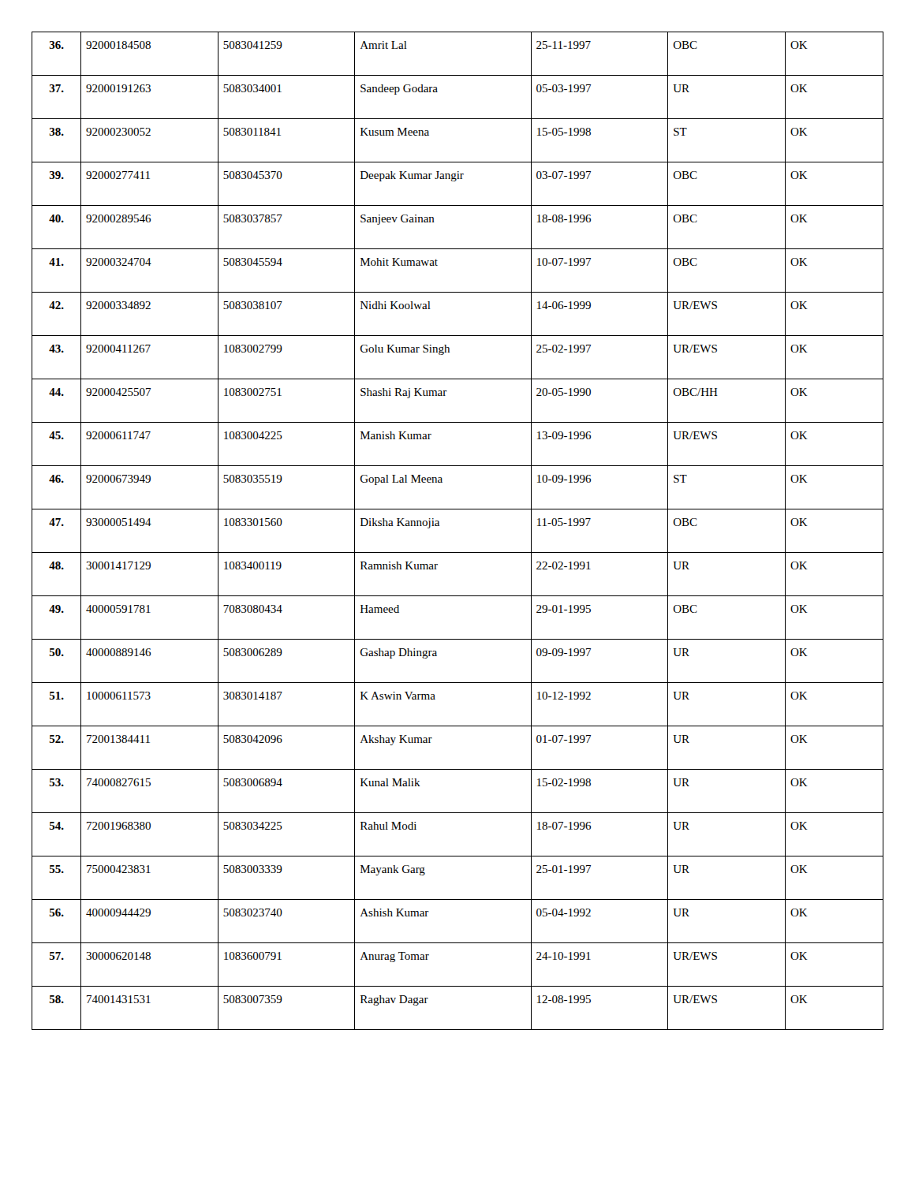| 36. | 92000184508 | 5083041259 | Amrit Lal | 25-11-1997 | OBC | OK |
| 37. | 92000191263 | 5083034001 | Sandeep Godara | 05-03-1997 | UR | OK |
| 38. | 92000230052 | 5083011841 | Kusum Meena | 15-05-1998 | ST | OK |
| 39. | 92000277411 | 5083045370 | Deepak Kumar Jangir | 03-07-1997 | OBC | OK |
| 40. | 92000289546 | 5083037857 | Sanjeev Gainan | 18-08-1996 | OBC | OK |
| 41. | 92000324704 | 5083045594 | Mohit Kumawat | 10-07-1997 | OBC | OK |
| 42. | 92000334892 | 5083038107 | Nidhi Koolwal | 14-06-1999 | UR/EWS | OK |
| 43. | 92000411267 | 1083002799 | Golu Kumar Singh | 25-02-1997 | UR/EWS | OK |
| 44. | 92000425507 | 1083002751 | Shashi Raj Kumar | 20-05-1990 | OBC/HH | OK |
| 45. | 92000611747 | 1083004225 | Manish Kumar | 13-09-1996 | UR/EWS | OK |
| 46. | 92000673949 | 5083035519 | Gopal Lal Meena | 10-09-1996 | ST | OK |
| 47. | 93000051494 | 1083301560 | Diksha Kannojia | 11-05-1997 | OBC | OK |
| 48. | 30001417129 | 1083400119 | Ramnish Kumar | 22-02-1991 | UR | OK |
| 49. | 40000591781 | 7083080434 | Hameed | 29-01-1995 | OBC | OK |
| 50. | 40000889146 | 5083006289 | Gashap Dhingra | 09-09-1997 | UR | OK |
| 51. | 10000611573 | 3083014187 | K Aswin Varma | 10-12-1992 | UR | OK |
| 52. | 72001384411 | 5083042096 | Akshay Kumar | 01-07-1997 | UR | OK |
| 53. | 74000827615 | 5083006894 | Kunal Malik | 15-02-1998 | UR | OK |
| 54. | 72001968380 | 5083034225 | Rahul Modi | 18-07-1996 | UR | OK |
| 55. | 75000423831 | 5083003339 | Mayank Garg | 25-01-1997 | UR | OK |
| 56. | 40000944429 | 5083023740 | Ashish Kumar | 05-04-1992 | UR | OK |
| 57. | 30000620148 | 1083600791 | Anurag Tomar | 24-10-1991 | UR/EWS | OK |
| 58. | 74001431531 | 5083007359 | Raghav Dagar | 12-08-1995 | UR/EWS | OK |